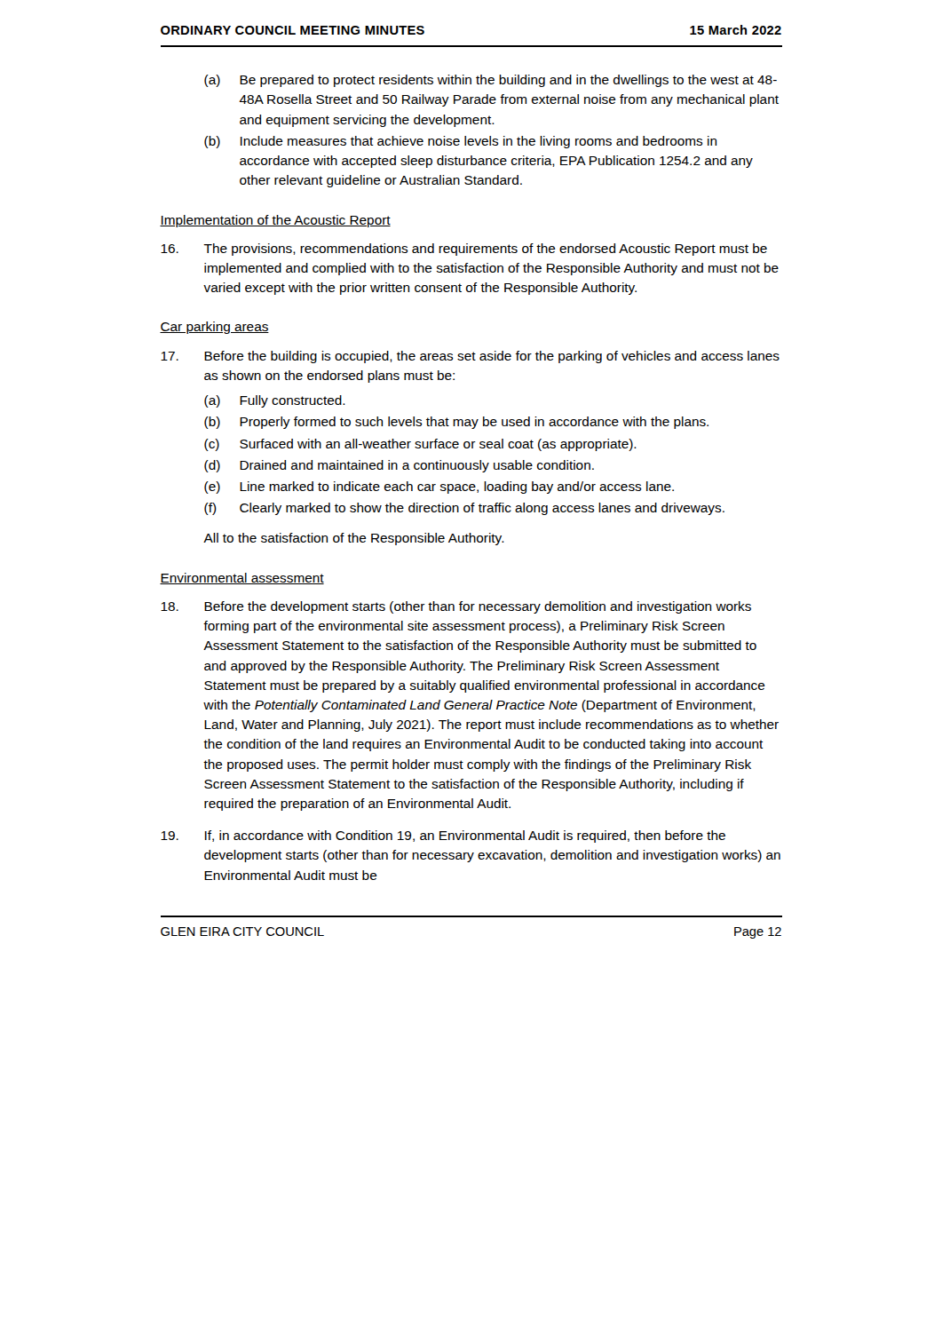Ordinary Council Meeting Minutes 15 March 2022
(a) Be prepared to protect residents within the building and in the dwellings to the west at 48-48A Rosella Street and 50 Railway Parade from external noise from any mechanical plant and equipment servicing the development.
(b) Include measures that achieve noise levels in the living rooms and bedrooms in accordance with accepted sleep disturbance criteria, EPA Publication 1254.2 and any other relevant guideline or Australian Standard.
Implementation of the Acoustic Report
16. The provisions, recommendations and requirements of the endorsed Acoustic Report must be implemented and complied with to the satisfaction of the Responsible Authority and must not be varied except with the prior written consent of the Responsible Authority.
Car parking areas
17.
Before the building is occupied, the areas set aside for the parking of vehicles and access lanes as shown on the endorsed plans must be:
(a) Fully constructed.
(b) Properly formed to such levels that may be used in accordance with the plans.
(c) Surfaced with an all-weather surface or seal coat (as appropriate).
(d) Drained and maintained in a continuously usable condition.
(e) Line marked to indicate each car space, loading bay and/or access lane.
(f) Clearly marked to show the direction of traffic along access lanes and driveways.
All to the satisfaction of the Responsible Authority.
Environmental assessment
18. Before the development starts (other than for necessary demolition and investigation works forming part of the environmental site assessment process), a Preliminary Risk Screen Assessment Statement to the satisfaction of the Responsible Authority must be submitted to and approved by the Responsible Authority. The Preliminary Risk Screen Assessment Statement must be prepared by a suitably qualified environmental professional in accordance with the Potentially Contaminated Land General Practice Note (Department of Environment, Land, Water and Planning, July 2021). The report must include recommendations as to whether the condition of the land requires an Environmental Audit to be conducted taking into account the proposed uses. The permit holder must comply with the findings of the Preliminary Risk Screen Assessment Statement to the satisfaction of the Responsible Authority, including if required the preparation of an Environmental Audit.
19. If, in accordance with Condition 19, an Environmental Audit is required, then before the development starts (other than for necessary excavation, demolition and investigation works) an Environmental Audit must be
GLEN EIRA CITY COUNCIL Page 12